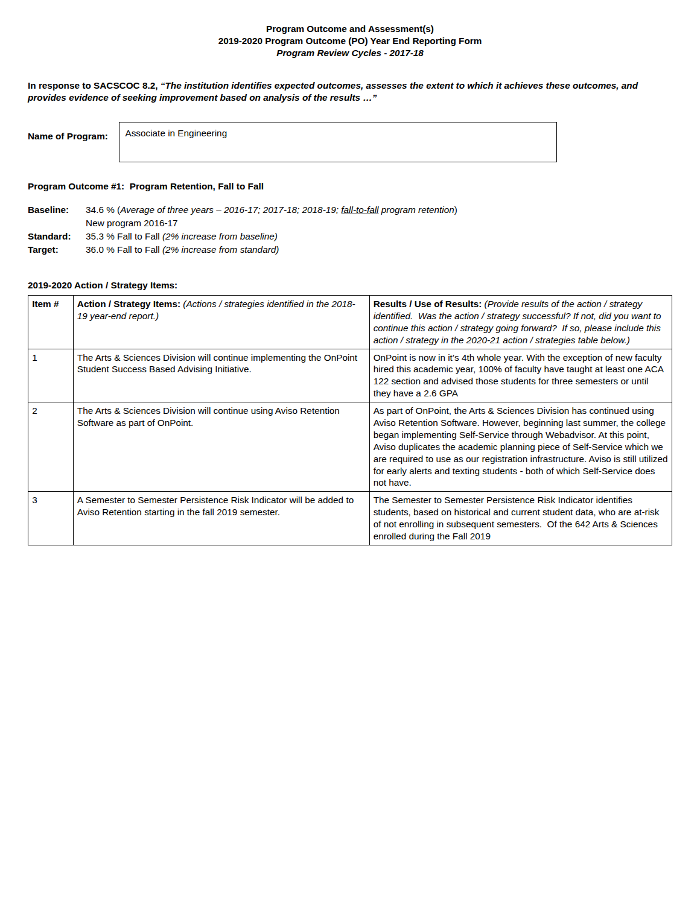Program Outcome and Assessment(s)
2019-2020 Program Outcome (PO) Year End Reporting Form
Program Review Cycles - 2017-18
In response to SACSCOC 8.2, “The institution identifies expected outcomes, assesses the extent to which it achieves these outcomes, and provides evidence of seeking improvement based on analysis of the results …”
Name of Program:
Associate in Engineering
Program Outcome #1: Program Retention, Fall to Fall
| Baseline: | 34.6 % ( Average of three years – 2016-17; 2017-18; 2018-19; fall-to-fall program retention ) |
| | New program 2016-17 |
| Standard: | 35.3 % Fall to Fall (2% increase from baseline) |
| Target: | 36.0 % Fall to Fall (2% increase from standard) |
2019-2020 Action / Strategy Items:
| Item # | Action / Strategy Items: (Actions / strategies identified in the 2018-19 year-end report.) | Results / Use of Results: (Provide results of the action / strategy identified. Was the action / strategy successful? If not, did you want to continue this action / strategy going forward? If so, please include this action / strategy in the 2020-21 action / strategies table below.) |
| --- | --- | --- |
| 1 | The Arts & Sciences Division will continue implementing the OnPoint Student Success Based Advising Initiative. | OnPoint is now in it’s 4th whole year. With the exception of new faculty hired this academic year, 100% of faculty have taught at least one ACA 122 section and advised those students for three semesters or until they have a 2.6 GPA |
| 2 | The Arts & Sciences Division will continue using Aviso Retention Software as part of OnPoint. | As part of OnPoint, the Arts & Sciences Division has continued using Aviso Retention Software. However, beginning last summer, the college began implementing Self-Service through Webadvisor. At this point, Aviso duplicates the academic planning piece of Self-Service which we are required to use as our registration infrastructure. Aviso is still utilized for early alerts and texting students - both of which Self-Service does not have. |
| 3 | A Semester to Semester Persistence Risk Indicator will be added to Aviso Retention starting in the fall 2019 semester. | The Semester to Semester Persistence Risk Indicator identifies students, based on historical and current student data, who are at-risk of not enrolling in subsequent semesters. Of the 642 Arts & Sciences enrolled during the Fall 2019 |